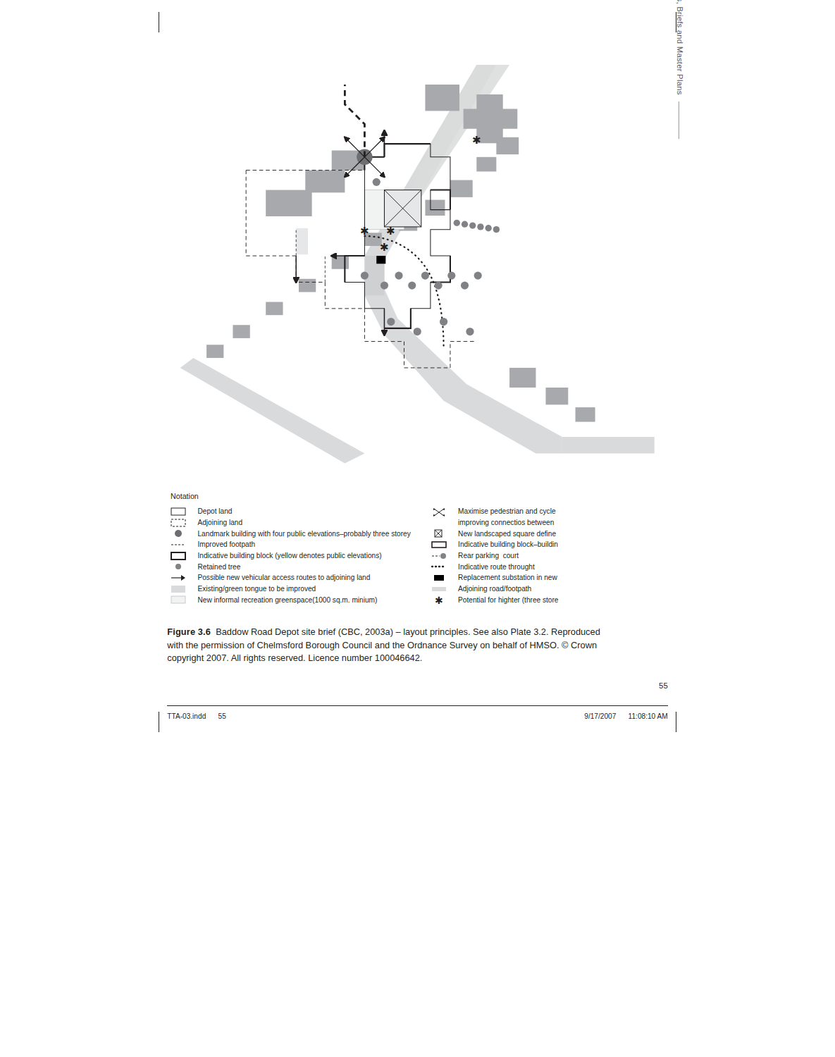Guides, Briefs and Master Plans
Baddow Road Depot site brief – layout principles plan ✱ ✱ ✱ ✱
Notation
Depot land
Adjoining land
Landmark building with four public elevations–probably three storey
Improved footpath
Indicative building block (yellow denotes public elevations)
Retained tree
Possible new vehicular access routes to adjoining land
Existing/green tongue to be improved
New informal recreation greenspace(1000 sq.m. minium)
Maximise pedestrian and cycle
improving connectios between
New landscaped square define
Indicative building block–buildin
Rear parking court
Indicative route throught
Replacement substation in new
Adjoining road/footpath
✱ Potential for highter (three store
Figure 3.6 Baddow Road Depot site brief (CBC, 2003a) – layout principles. See also Plate 3.2. Reproduced with the permission of Chelmsford Borough Council and the Ordnance Survey on behalf of HMSO. © Crown copyright 2007. All rights reserved. Licence number 100046642.
55
TTA-03.indd 55
9/17/200711:08:10 AM